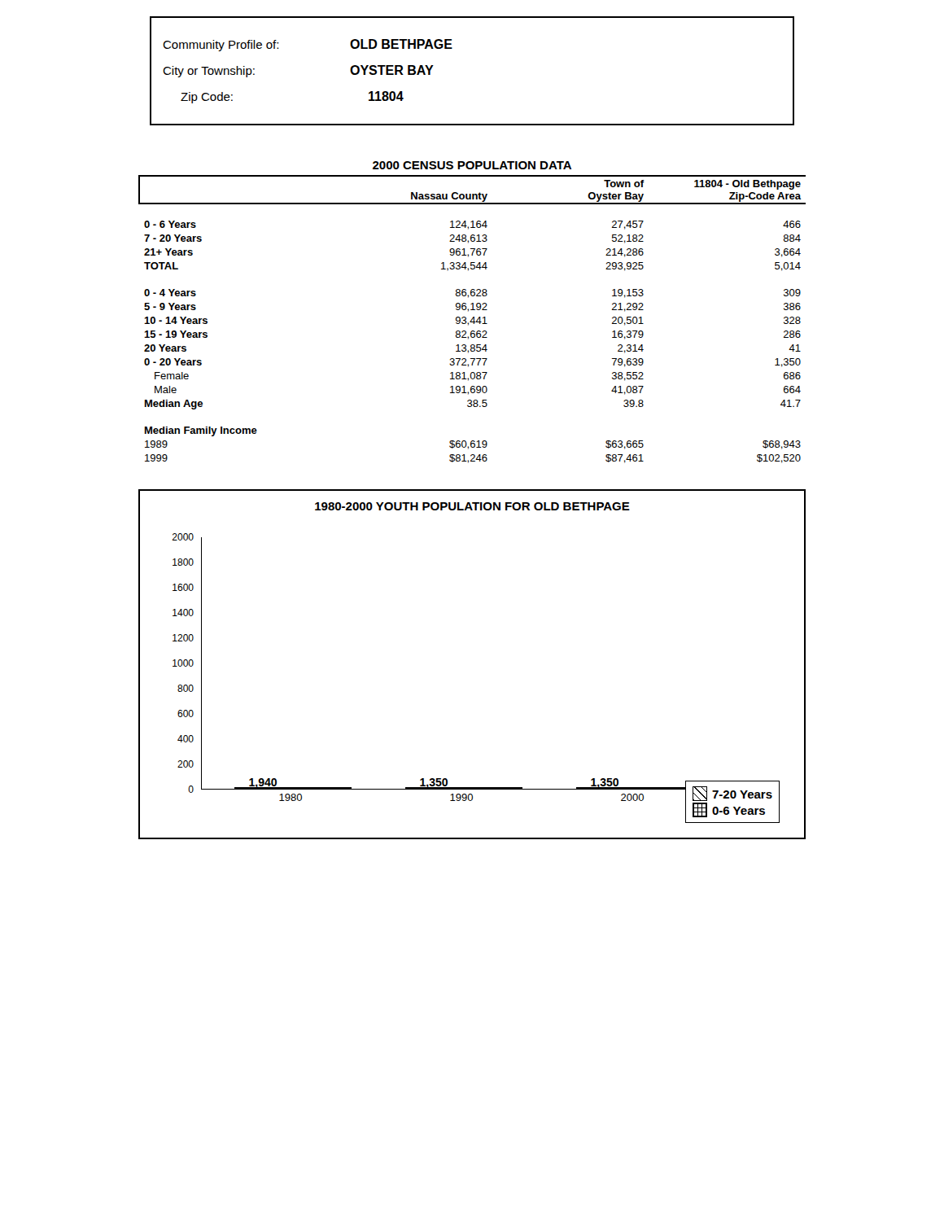Community Profile of:
OLD BETHPAGE
City or Township:
OYSTER BAY
Zip Code:
11804
2000 CENSUS POPULATION DATA
| | Nassau County | Town of Oyster Bay | 11804 - Old Bethpage Zip-Code Area |
| --- | --- | --- | --- |
| 0 - 6 Years | 124,164 | 27,457 | 466 |
| 7 - 20 Years | 248,613 | 52,182 | 884 |
| 21+ Years | 961,767 | 214,286 | 3,664 |
| TOTAL | 1,334,544 | 293,925 | 5,014 |
| 0 - 4 Years | 86,628 | 19,153 | 309 |
| 5 - 9 Years | 96,192 | 21,292 | 386 |
| 10 - 14 Years | 93,441 | 20,501 | 328 |
| 15 - 19 Years | 82,662 | 16,379 | 286 |
| 20 Years | 13,854 | 2,314 | 41 |
| 0 - 20 Years | 372,777 | 79,639 | 1,350 |
| Female | 181,087 | 38,552 | 686 |
| Male | 191,690 | 41,087 | 664 |
| Median Age | 38.5 | 39.8 | 41.7 |
| Median Family Income |
| 1989 | $60,619 | $63,665 | $68,943 |
| 1999 | $81,246 | $87,461 | $102,520 |
1980-2000 YOUTH POPULATION FOR OLD BETHPAGE
2000
1800
1600
1400
1200
1000
800
600
400
200
0
1,940
1,350
1,350
1980 1990 2000
7-20 Years
0-6 Years